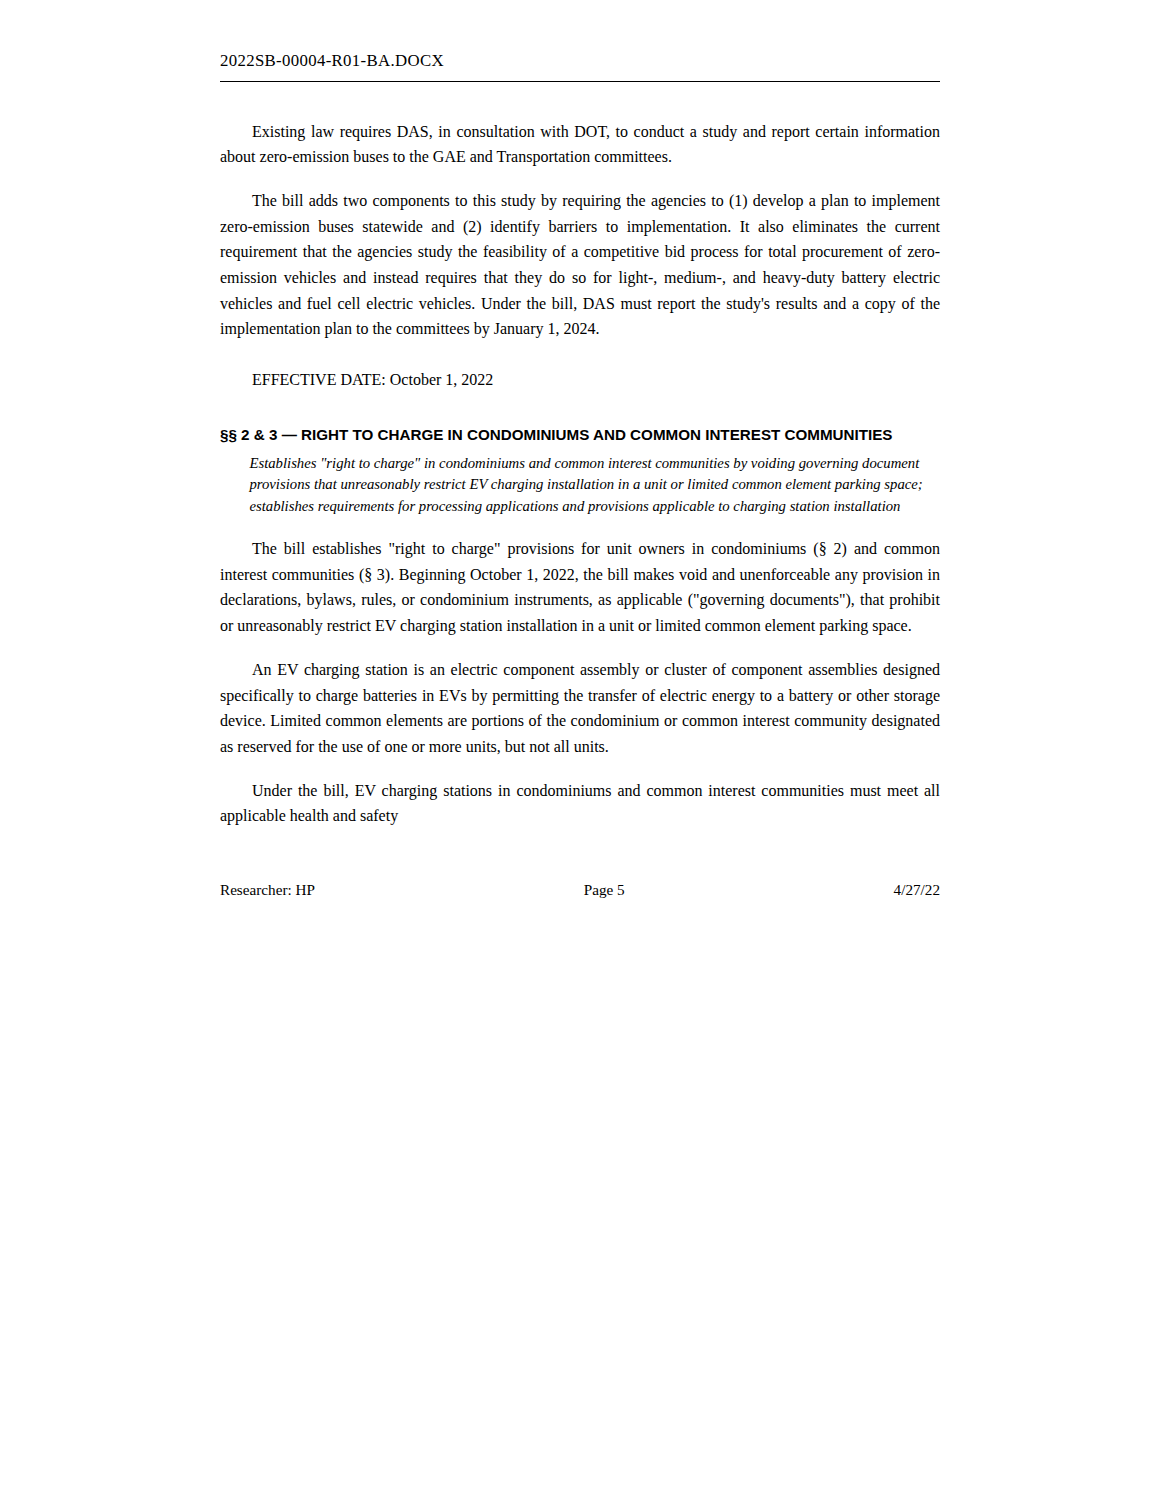2022SB-00004-R01-BA.DOCX
Existing law requires DAS, in consultation with DOT, to conduct a study and report certain information about zero-emission buses to the GAE and Transportation committees.
The bill adds two components to this study by requiring the agencies to (1) develop a plan to implement zero-emission buses statewide and (2) identify barriers to implementation. It also eliminates the current requirement that the agencies study the feasibility of a competitive bid process for total procurement of zero-emission vehicles and instead requires that they do so for light-, medium-, and heavy-duty battery electric vehicles and fuel cell electric vehicles. Under the bill, DAS must report the study's results and a copy of the implementation plan to the committees by January 1, 2024.
EFFECTIVE DATE: October 1, 2022
§§ 2 & 3 — RIGHT TO CHARGE IN CONDOMINIUMS AND COMMON INTEREST COMMUNITIES
Establishes "right to charge" in condominiums and common interest communities by voiding governing document provisions that unreasonably restrict EV charging installation in a unit or limited common element parking space; establishes requirements for processing applications and provisions applicable to charging station installation
The bill establishes "right to charge" provisions for unit owners in condominiums (§ 2) and common interest communities (§ 3). Beginning October 1, 2022, the bill makes void and unenforceable any provision in declarations, bylaws, rules, or condominium instruments, as applicable ("governing documents"), that prohibit or unreasonably restrict EV charging station installation in a unit or limited common element parking space.
An EV charging station is an electric component assembly or cluster of component assemblies designed specifically to charge batteries in EVs by permitting the transfer of electric energy to a battery or other storage device. Limited common elements are portions of the condominium or common interest community designated as reserved for the use of one or more units, but not all units.
Under the bill, EV charging stations in condominiums and common interest communities must meet all applicable health and safety
Researcher: HP
Page 5
4/27/22